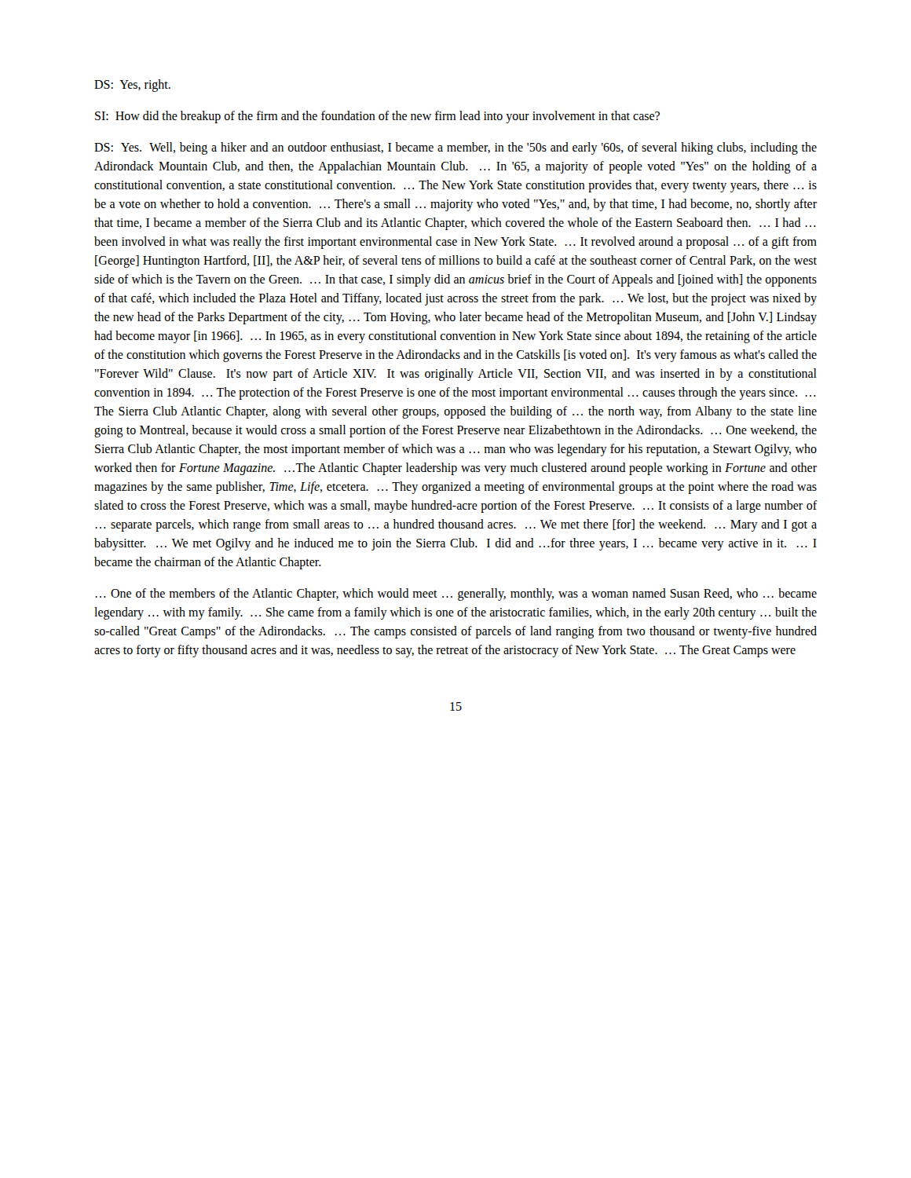DS: Yes, right.
SI: How did the breakup of the firm and the foundation of the new firm lead into your involvement in that case?
DS: Yes. Well, being a hiker and an outdoor enthusiast, I became a member, in the '50s and early '60s, of several hiking clubs, including the Adirondack Mountain Club, and then, the Appalachian Mountain Club. … In '65, a majority of people voted "Yes" on the holding of a constitutional convention, a state constitutional convention. … The New York State constitution provides that, every twenty years, there … is be a vote on whether to hold a convention. … There's a small … majority who voted "Yes," and, by that time, I had become, no, shortly after that time, I became a member of the Sierra Club and its Atlantic Chapter, which covered the whole of the Eastern Seaboard then. … I had … been involved in what was really the first important environmental case in New York State. … It revolved around a proposal … of a gift from [George] Huntington Hartford, [II], the A&P heir, of several tens of millions to build a café at the southeast corner of Central Park, on the west side of which is the Tavern on the Green. … In that case, I simply did an amicus brief in the Court of Appeals and [joined with] the opponents of that café, which included the Plaza Hotel and Tiffany, located just across the street from the park. … We lost, but the project was nixed by the new head of the Parks Department of the city, … Tom Hoving, who later became head of the Metropolitan Museum, and [John V.] Lindsay had become mayor [in 1966]. … In 1965, as in every constitutional convention in New York State since about 1894, the retaining of the article of the constitution which governs the Forest Preserve in the Adirondacks and in the Catskills [is voted on]. It's very famous as what's called the "Forever Wild" Clause. It's now part of Article XIV. It was originally Article VII, Section VII, and was inserted in by a constitutional convention in 1894. … The protection of the Forest Preserve is one of the most important environmental … causes through the years since. … The Sierra Club Atlantic Chapter, along with several other groups, opposed the building of … the north way, from Albany to the state line going to Montreal, because it would cross a small portion of the Forest Preserve near Elizabethtown in the Adirondacks. … One weekend, the Sierra Club Atlantic Chapter, the most important member of which was a … man who was legendary for his reputation, a Stewart Ogilvy, who worked then for Fortune Magazine. …The Atlantic Chapter leadership was very much clustered around people working in Fortune and other magazines by the same publisher, Time, Life, etcetera. … They organized a meeting of environmental groups at the point where the road was slated to cross the Forest Preserve, which was a small, maybe hundred-acre portion of the Forest Preserve. … It consists of a large number of … separate parcels, which range from small areas to … a hundred thousand acres. … We met there [for] the weekend. … Mary and I got a babysitter. … We met Ogilvy and he induced me to join the Sierra Club. I did and …for three years, I … became very active in it. … I became the chairman of the Atlantic Chapter.
… One of the members of the Atlantic Chapter, which would meet … generally, monthly, was a woman named Susan Reed, who … became legendary … with my family. … She came from a family which is one of the aristocratic families, which, in the early 20th century … built the so-called "Great Camps" of the Adirondacks. … The camps consisted of parcels of land ranging from two thousand or twenty-five hundred acres to forty or fifty thousand acres and it was, needless to say, the retreat of the aristocracy of New York State. … The Great Camps were
15